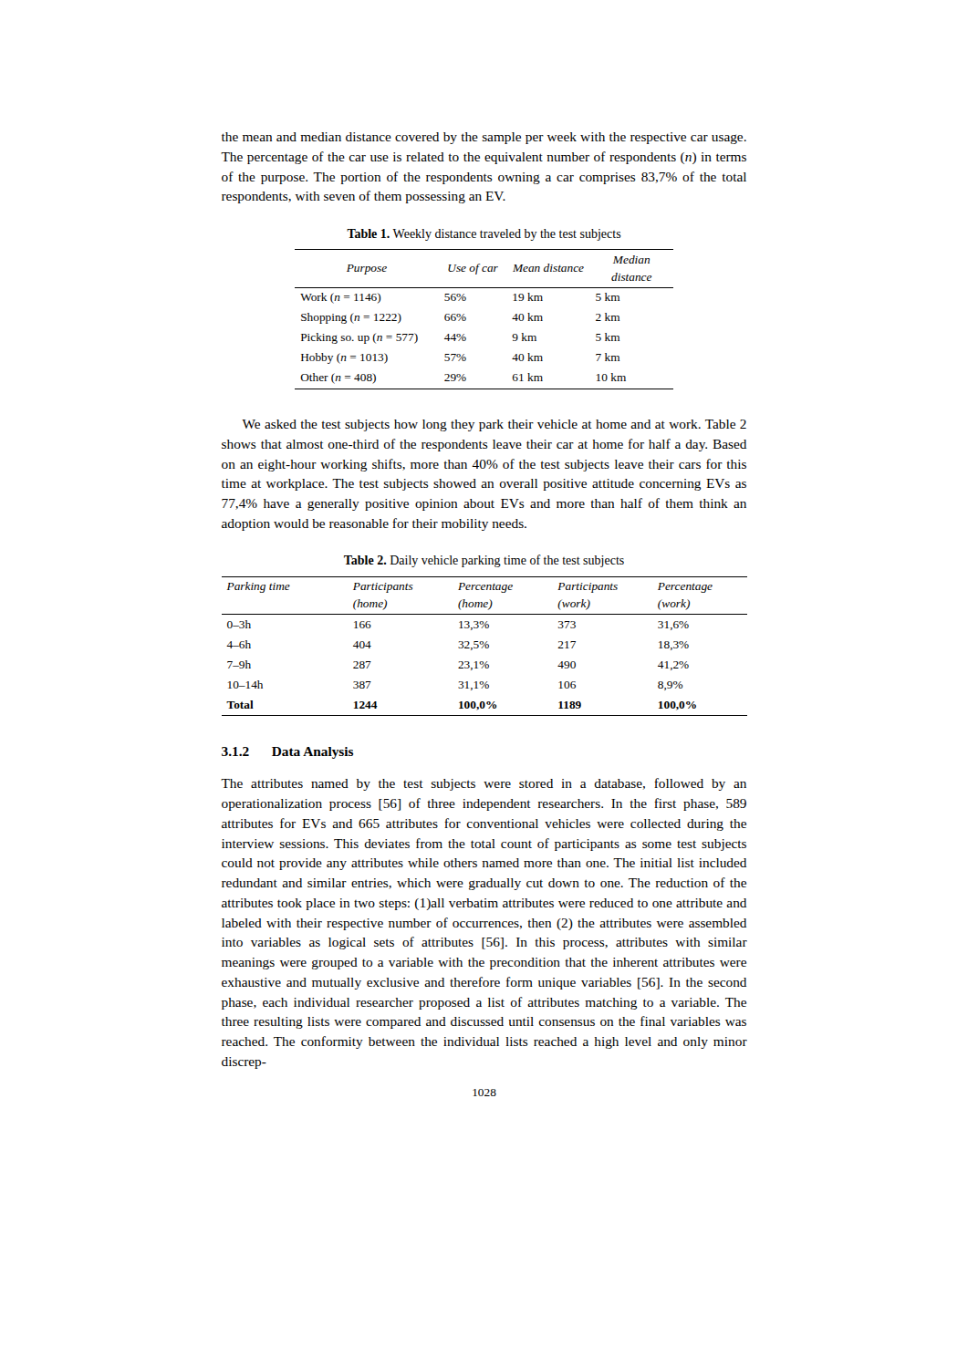the mean and median distance covered by the sample per week with the respective car usage. The percentage of the car use is related to the equivalent number of respondents (n) in terms of the purpose. The portion of the respondents owning a car comprises 83,7% of the total respondents, with seven of them possessing an EV.
Table 1. Weekly distance traveled by the test subjects
| Purpose | Use of car | Mean distance | Median distance |
| --- | --- | --- | --- |
| Work ( n = 1146) | 56% | 19 km | 5 km |
| Shopping ( n = 1222) | 66% | 40 km | 2 km |
| Picking so. up ( n = 577) | 44% | 9 km | 5 km |
| Hobby ( n = 1013) | 57% | 40 km | 7 km |
| Other ( n = 408) | 29% | 61 km | 10 km |
We asked the test subjects how long they park their vehicle at home and at work. Table 2 shows that almost one-third of the respondents leave their car at home for half a day. Based on an eight-hour working shifts, more than 40% of the test subjects leave their cars for this time at workplace. The test subjects showed an overall positive attitude concerning EVs as 77,4% have a generally positive opinion about EVs and more than half of them think an adoption would be reasonable for their mobility needs.
Table 2. Daily vehicle parking time of the test subjects
| Parking time | Participants (home) | Percentage (home) | Participants (work) | Percentage (work) |
| --- | --- | --- | --- | --- |
| 0–3h | 166 | 13,3% | 373 | 31,6% |
| 4–6h | 404 | 32,5% | 217 | 18,3% |
| 7–9h | 287 | 23,1% | 490 | 41,2% |
| 10–14h | 387 | 31,1% | 106 | 8,9% |
| Total | 1244 | 100,0% | 1189 | 100,0% |
3.1.2 Data Analysis
The attributes named by the test subjects were stored in a database, followed by an operationalization process [56] of three independent researchers. In the first phase, 589 attributes for EVs and 665 attributes for conventional vehicles were collected during the interview sessions. This deviates from the total count of participants as some test subjects could not provide any attributes while others named more than one. The initial list included redundant and similar entries, which were gradually cut down to one. The reduction of the attributes took place in two steps: (1)all verbatim attributes were reduced to one attribute and labeled with their respective number of occurrences, then (2) the attributes were assembled into variables as logical sets of attributes [56]. In this process, attributes with similar meanings were grouped to a variable with the precondition that the inherent attributes were exhaustive and mutually exclusive and therefore form unique variables [56]. In the second phase, each individual researcher proposed a list of attributes matching to a variable. The three resulting lists were compared and discussed until consensus on the final variables was reached. The conformity between the individual lists reached a high level and only minor discrep-
1028